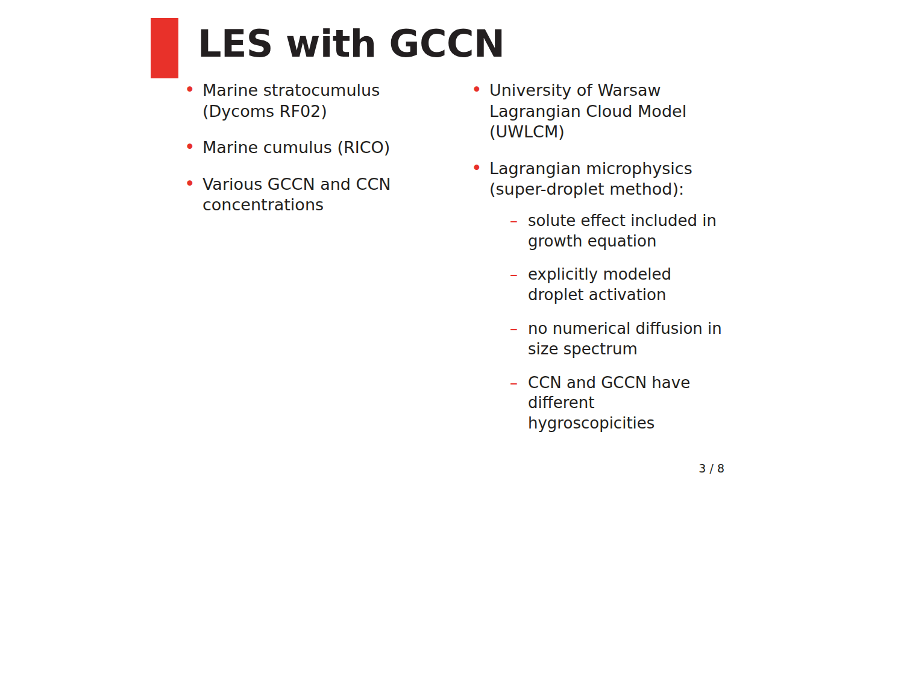LES with GCCN
Marine stratocumulus (Dycoms RF02)
Marine cumulus (RICO)
Various GCCN and CCN concentrations
University of Warsaw Lagrangian Cloud Model (UWLCM)
Lagrangian microphysics (super-droplet method):
solute effect included in growth equation
explicitly modeled droplet activation
no numerical diffusion in size spectrum
CCN and GCCN have different hygroscopicities
3 / 8